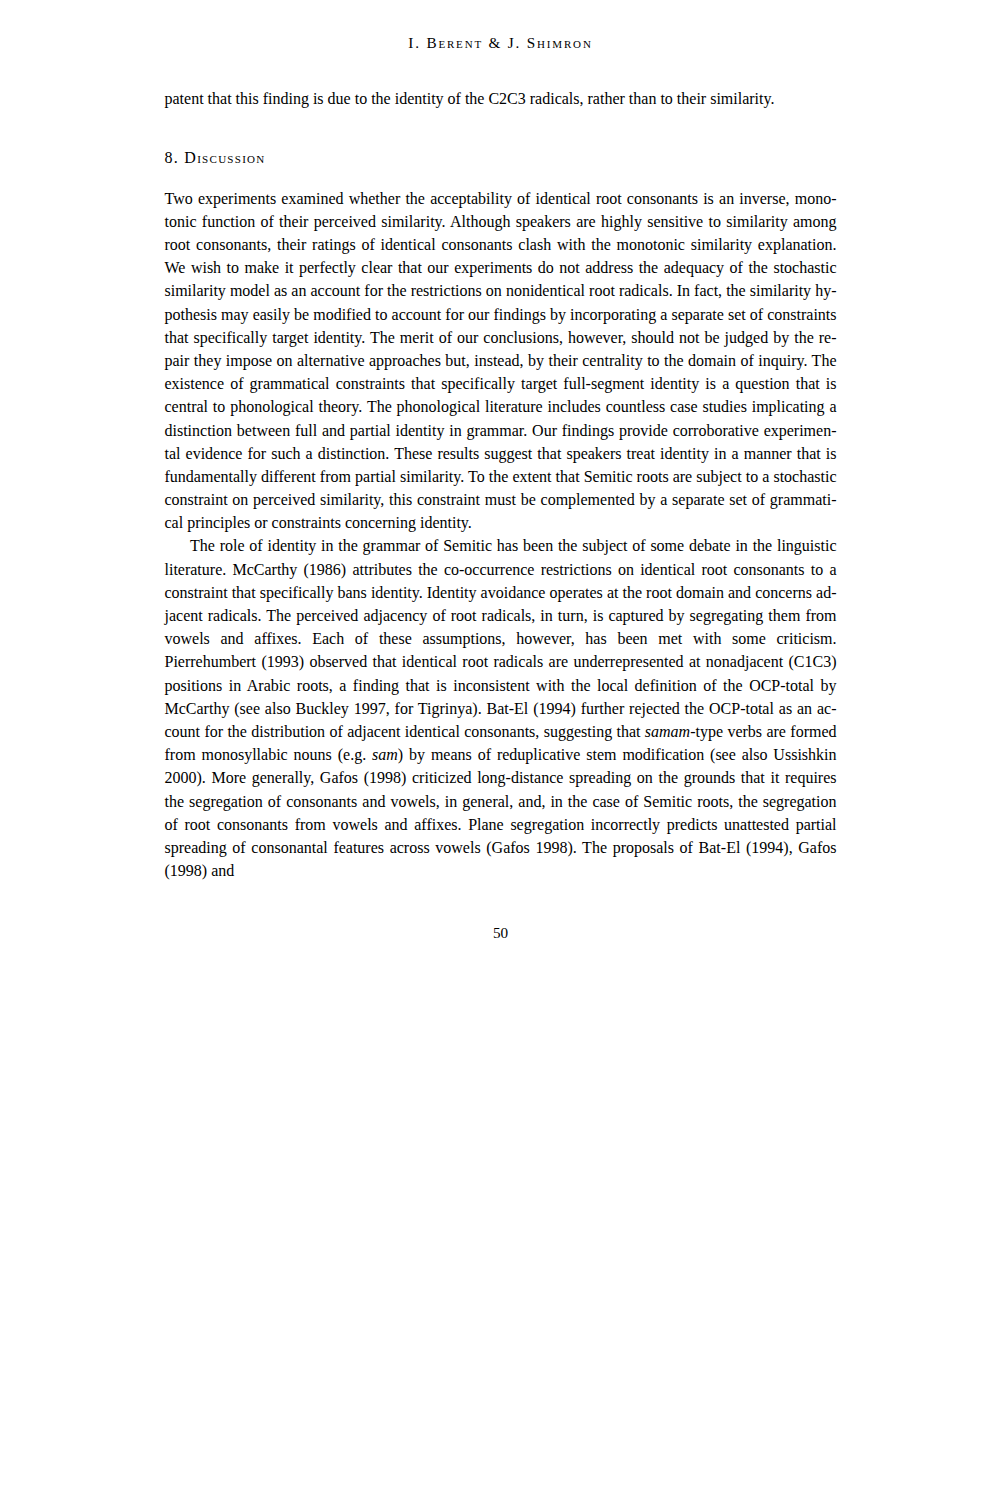I. Berent & J. Shimron
patent that this finding is due to the identity of the C2C3 radicals, rather than to their similarity.
8. Discussion
Two experiments examined whether the acceptability of identical root consonants is an inverse, monotonic function of their perceived similarity. Although speakers are highly sensitive to similarity among root consonants, their ratings of identical consonants clash with the monotonic similarity explanation. We wish to make it perfectly clear that our experiments do not address the adequacy of the stochastic similarity model as an account for the restrictions on nonidentical root radicals. In fact, the similarity hypothesis may easily be modified to account for our findings by incorporating a separate set of constraints that specifically target identity. The merit of our conclusions, however, should not be judged by the repair they impose on alternative approaches but, instead, by their centrality to the domain of inquiry. The existence of grammatical constraints that specifically target full-segment identity is a question that is central to phonological theory. The phonological literature includes countless case studies implicating a distinction between full and partial identity in grammar. Our findings provide corroborative experimental evidence for such a distinction. These results suggest that speakers treat identity in a manner that is fundamentally different from partial similarity. To the extent that Semitic roots are subject to a stochastic constraint on perceived similarity, this constraint must be complemented by a separate set of grammatical principles or constraints concerning identity.
The role of identity in the grammar of Semitic has been the subject of some debate in the linguistic literature. McCarthy (1986) attributes the co-occurrence restrictions on identical root consonants to a constraint that specifically bans identity. Identity avoidance operates at the root domain and concerns adjacent radicals. The perceived adjacency of root radicals, in turn, is captured by segregating them from vowels and affixes. Each of these assumptions, however, has been met with some criticism. Pierrehumbert (1993) observed that identical root radicals are underrepresented at nonadjacent (C1C3) positions in Arabic roots, a finding that is inconsistent with the local definition of the OCP-total by McCarthy (see also Buckley 1997, for Tigrinya). Bat-El (1994) further rejected the OCP-total as an account for the distribution of adjacent identical consonants, suggesting that samam-type verbs are formed from monosyllabic nouns (e.g. sam) by means of reduplicative stem modification (see also Ussishkin 2000). More generally, Gafos (1998) criticized long-distance spreading on the grounds that it requires the segregation of consonants and vowels, in general, and, in the case of Semitic roots, the segregation of root consonants from vowels and affixes. Plane segregation incorrectly predicts unattested partial spreading of consonantal features across vowels (Gafos 1998). The proposals of Bat-El (1994), Gafos (1998) and
50